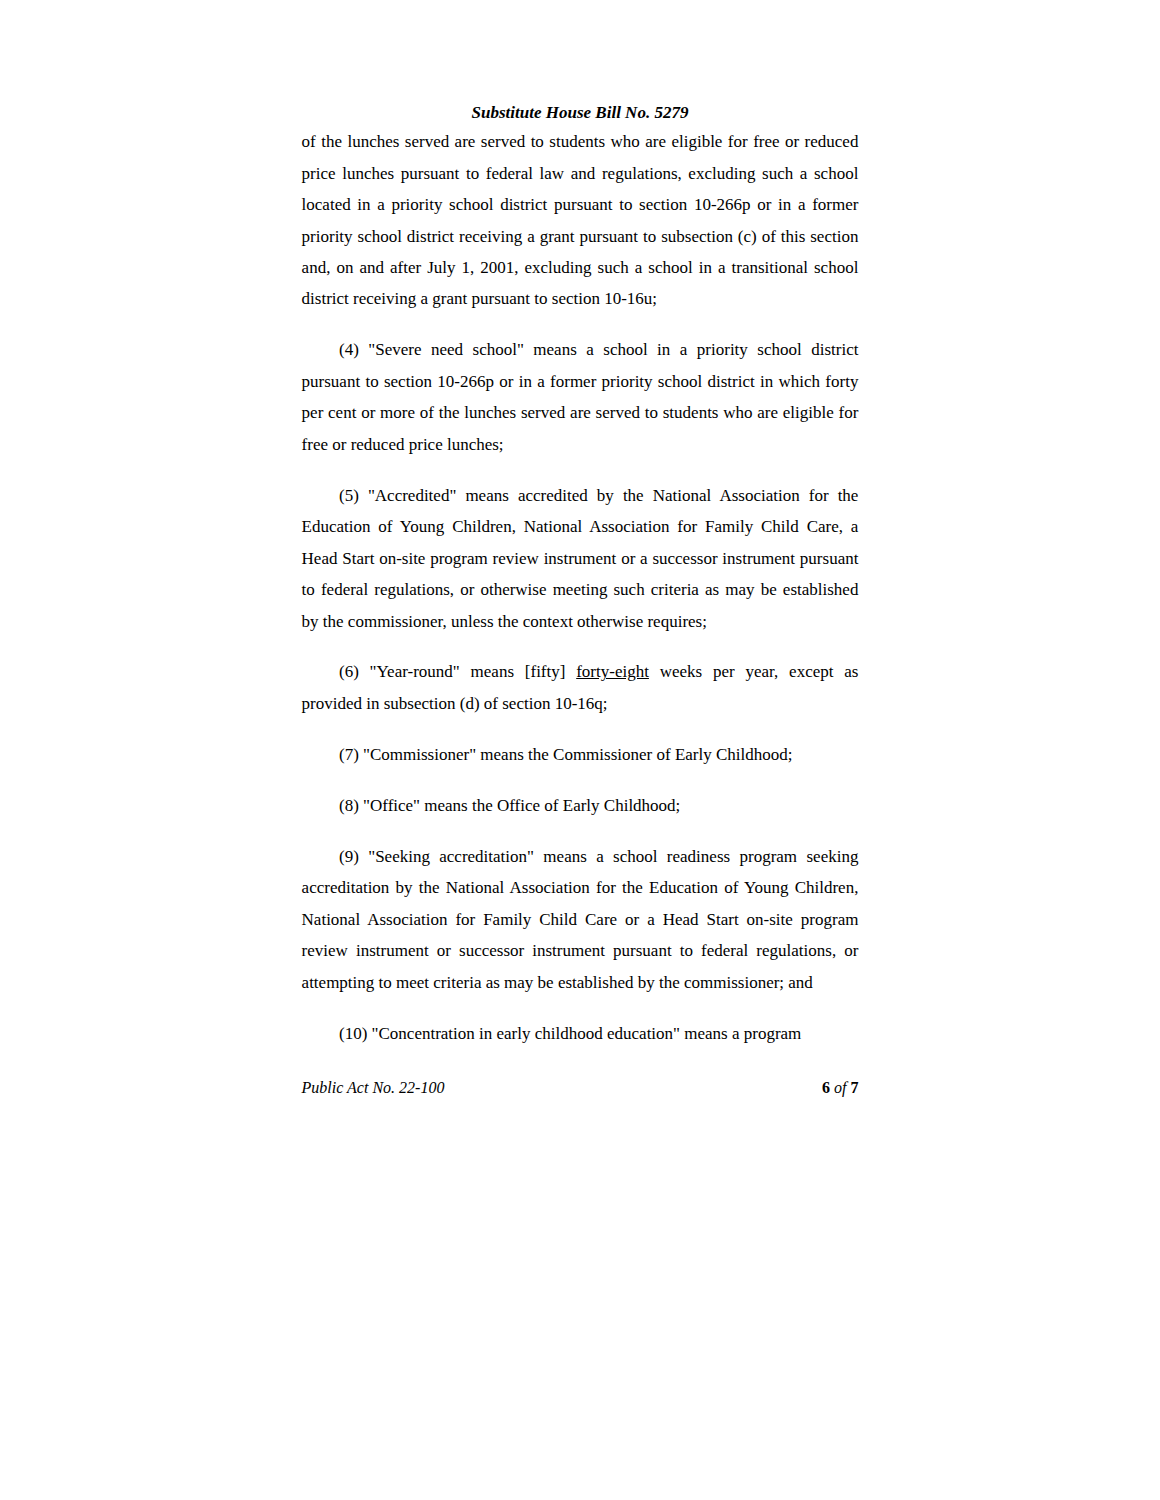Substitute House Bill No. 5279
of the lunches served are served to students who are eligible for free or reduced price lunches pursuant to federal law and regulations, excluding such a school located in a priority school district pursuant to section 10-266p or in a former priority school district receiving a grant pursuant to subsection (c) of this section and, on and after July 1, 2001, excluding such a school in a transitional school district receiving a grant pursuant to section 10-16u;
(4) "Severe need school" means a school in a priority school district pursuant to section 10-266p or in a former priority school district in which forty per cent or more of the lunches served are served to students who are eligible for free or reduced price lunches;
(5) "Accredited" means accredited by the National Association for the Education of Young Children, National Association for Family Child Care, a Head Start on-site program review instrument or a successor instrument pursuant to federal regulations, or otherwise meeting such criteria as may be established by the commissioner, unless the context otherwise requires;
(6) "Year-round" means [fifty] forty-eight weeks per year, except as provided in subsection (d) of section 10-16q;
(7) "Commissioner" means the Commissioner of Early Childhood;
(8) "Office" means the Office of Early Childhood;
(9) "Seeking accreditation" means a school readiness program seeking accreditation by the National Association for the Education of Young Children, National Association for Family Child Care or a Head Start on-site program review instrument or successor instrument pursuant to federal regulations, or attempting to meet criteria as may be established by the commissioner; and
(10) "Concentration in early childhood education" means a program
Public Act No. 22-100 6 of 7